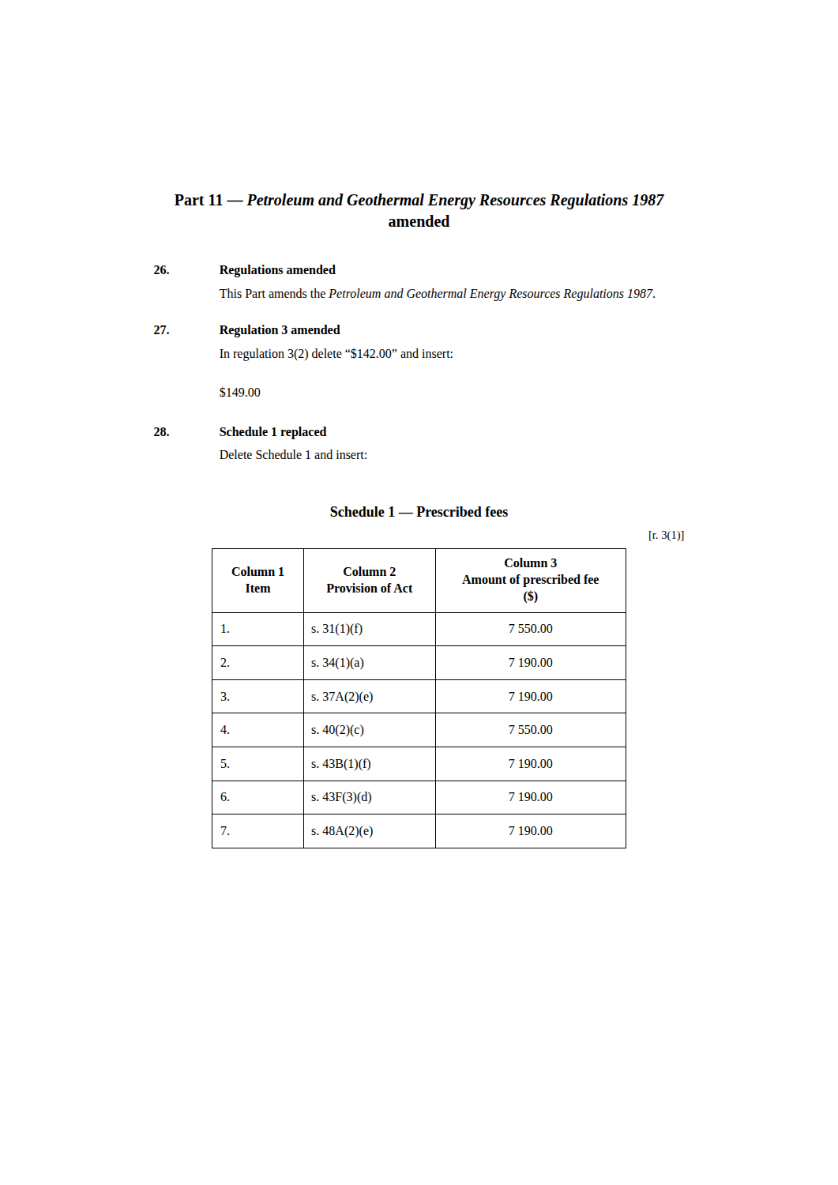Part 11 — Petroleum and Geothermal Energy Resources Regulations 1987 amended
26. Regulations amended
This Part amends the Petroleum and Geothermal Energy Resources Regulations 1987.
27. Regulation 3 amended
In regulation 3(2) delete “$142.00” and insert:
$149.00
28. Schedule 1 replaced
Delete Schedule 1 and insert:
Schedule 1 — Prescribed fees
[r. 3(1)]
| Column 1 Item | Column 2 Provision of Act | Column 3 Amount of prescribed fee ($) |
| --- | --- | --- |
| 1. | s. 31(1)(f) | 7 550.00 |
| 2. | s. 34(1)(a) | 7 190.00 |
| 3. | s. 37A(2)(e) | 7 190.00 |
| 4. | s. 40(2)(c) | 7 550.00 |
| 5. | s. 43B(1)(f) | 7 190.00 |
| 6. | s. 43F(3)(d) | 7 190.00 |
| 7. | s. 48A(2)(e) | 7 190.00 |